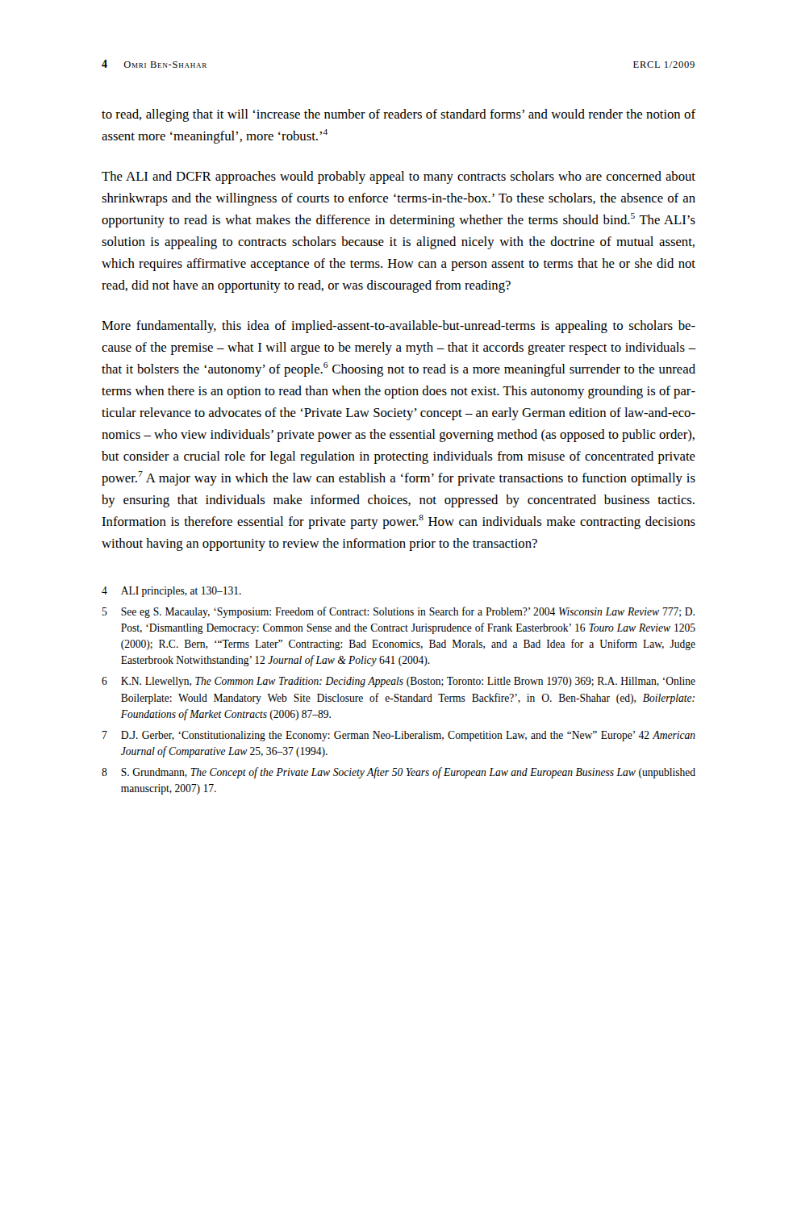4 Omri Ben-Shahar
ERCL 1/2009
to read, alleging that it will ‘increase the number of readers of standard forms’ and would render the notion of assent more ‘meaningful’, more ‘robust.’4
The ALI and DCFR approaches would probably appeal to many contracts scholars who are concerned about shrinkwraps and the willingness of courts to enforce ‘terms-in-the-box.’ To these scholars, the absence of an opportunity to read is what makes the difference in determining whether the terms should bind.5 The ALI’s solution is appealing to contracts scholars because it is aligned nicely with the doctrine of mutual assent, which requires affirmative acceptance of the terms. How can a person assent to terms that he or she did not read, did not have an opportunity to read, or was discouraged from reading?
More fundamentally, this idea of implied-assent-to-available-but-unread-terms is appealing to scholars because of the premise – what I will argue to be merely a myth – that it accords greater respect to individuals – that it bolsters the ‘autonomy’ of people.6 Choosing not to read is a more meaningful surrender to the unread terms when there is an option to read than when the option does not exist. This autonomy grounding is of particular relevance to advocates of the ‘Private Law Society’ concept – an early German edition of law-and-economics – who view individuals’ private power as the essential governing method (as opposed to public order), but consider a crucial role for legal regulation in protecting individuals from misuse of concentrated private power.7 A major way in which the law can establish a ‘form’ for private transactions to function optimally is by ensuring that individuals make informed choices, not oppressed by concentrated business tactics. Information is therefore essential for private party power.8 How can individuals make contracting decisions without having an opportunity to review the information prior to the transaction?
ALI principles, at 130–131.
See eg S. Macaulay, ‘Symposium: Freedom of Contract: Solutions in Search for a Problem?’ 2004 Wisconsin Law Review 777; D. Post, ‘Dismantling Democracy: Common Sense and the Contract Jurisprudence of Frank Easterbrook’ 16 Touro Law Review 1205 (2000); R.C. Bern, ‘“Terms Later” Contracting: Bad Economics, Bad Morals, and a Bad Idea for a Uniform Law, Judge Easterbrook Notwithstanding’ 12 Journal of Law & Policy 641 (2004).
K.N. Llewellyn, The Common Law Tradition: Deciding Appeals (Boston; Toronto: Little Brown 1970) 369; R.A. Hillman, ‘Online Boilerplate: Would Mandatory Web Site Disclosure of e-Standard Terms Backfire?’, in O. Ben-Shahar (ed), Boilerplate: Foundations of Market Contracts (2006) 87–89.
D.J. Gerber, ‘Constitutionalizing the Economy: German Neo-Liberalism, Competition Law, and the “New” Europe’ 42 American Journal of Comparative Law 25, 36–37 (1994).
S. Grundmann, The Concept of the Private Law Society After 50 Years of European Law and European Business Law (unpublished manuscript, 2007) 17.